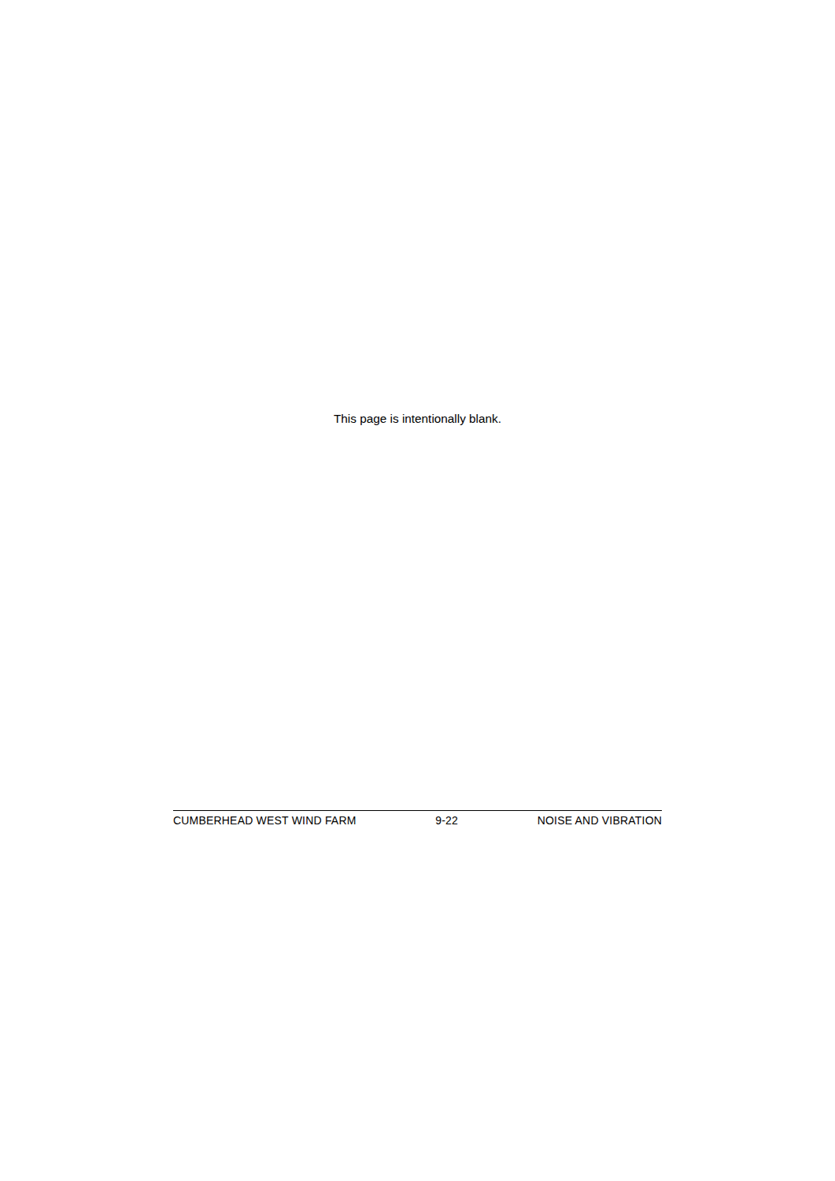This page is intentionally blank.
CUMBERHEAD WEST WIND FARM 9-22 NOISE AND VIBRATION